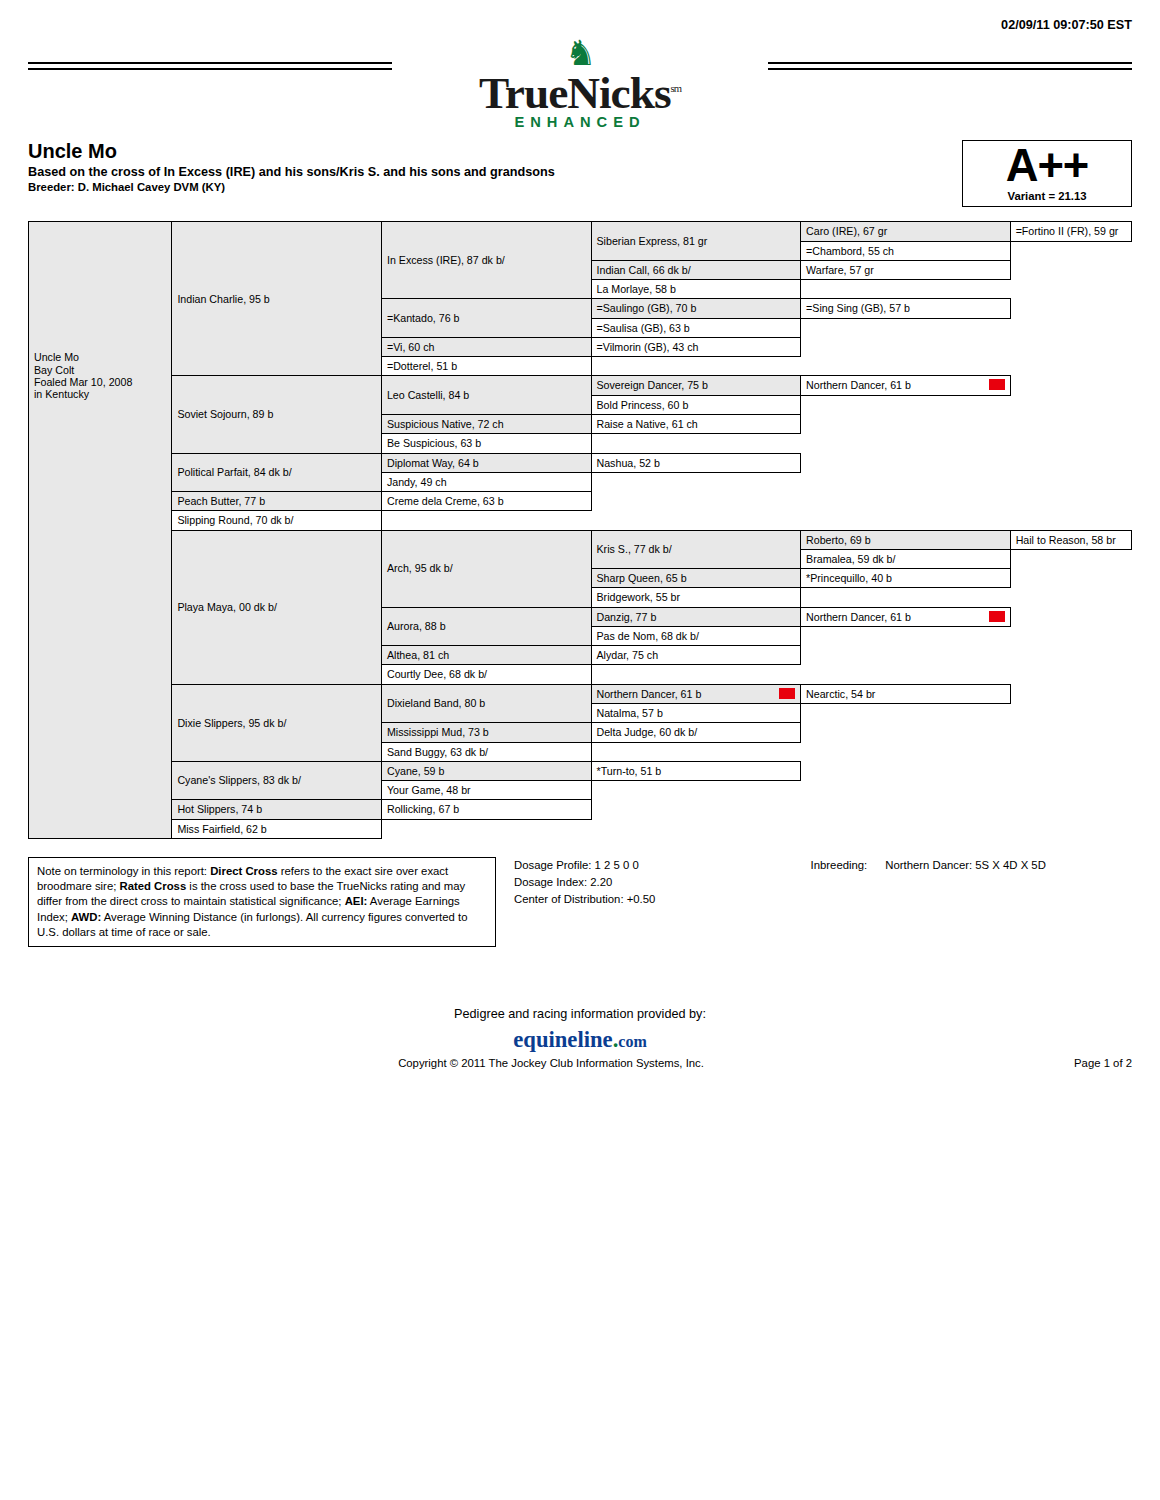02/09/11 09:07:50 EST
♞
TrueNickssm
ENHANCED
Uncle Mo
Based on the cross of In Excess (IRE) and his sons/Kris S. and his sons and grandsons
Breeder: D. Michael Cavey DVM (KY)
A++
Variant = 21.13
| Uncle Mo Bay Colt Foaled Mar 10, 2008 in Kentucky | Indian Charlie, 95 b | In Excess (IRE), 87 dk b/ | Siberian Express, 81 gr | Caro (IRE), 67 gr | =Fortino II (FR), 59 gr |
| =Chambord, 55 ch |
| Indian Call, 66 dk b/ | Warfare, 57 gr |
| La Morlaye, 58 b |
| =Kantado, 76 b | =Saulingo (GB), 70 b | =Sing Sing (GB), 57 b |
| =Saulisa (GB), 63 b |
| =Vi, 60 ch | =Vilmorin (GB), 43 ch |
| =Dotterel, 51 b |
| Soviet Sojourn, 89 b | Leo Castelli, 84 b | Sovereign Dancer, 75 b | Northern Dancer, 61 b |
| Bold Princess, 60 b |
| Suspicious Native, 72 ch | Raise a Native, 61 ch |
| Be Suspicious, 63 b |
| Political Parfait, 84 dk b/ | Diplomat Way, 64 b | Nashua, 52 b |
| Jandy, 49 ch |
| Peach Butter, 77 b | Creme dela Creme, 63 b |
| Slipping Round, 70 dk b/ |
| | Playa Maya, 00 dk b/ | Arch, 95 dk b/ | Kris S., 77 dk b/ | Roberto, 69 b | Hail to Reason, 58 br |
| Bramalea, 59 dk b/ |
| Sharp Queen, 65 b | *Princequillo, 40 b |
| Bridgework, 55 br |
| Aurora, 88 b | Danzig, 77 b | Northern Dancer, 61 b |
| Pas de Nom, 68 dk b/ |
| Althea, 81 ch | Alydar, 75 ch |
| Courtly Dee, 68 dk b/ |
| Dixie Slippers, 95 dk b/ | Dixieland Band, 80 b | Northern Dancer, 61 b | Nearctic, 54 br |
| Natalma, 57 b |
| Mississippi Mud, 73 b | Delta Judge, 60 dk b/ |
| Sand Buggy, 63 dk b/ |
| Cyane's Slippers, 83 dk b/ | Cyane, 59 b | *Turn-to, 51 b |
| Your Game, 48 br |
| Hot Slippers, 74 b | Rollicking, 67 b |
| Miss Fairfield, 62 b |
Note on terminology in this report: Direct Cross refers to the exact sire over exact broodmare sire; Rated Cross is the cross used to base the TrueNicks rating and may differ from the direct cross to maintain statistical significance; AEI: Average Earnings Index; AWD: Average Winning Distance (in furlongs). All currency figures converted to U.S. dollars at time of race or sale.
Dosage Profile: 1 2 5 0 0
Dosage Index: 2.20
Center of Distribution: +0.50
Inbreeding: Northern Dancer: 5S X 4D X 5D
Pedigree and racing information provided by:
equineline. com
Copyright © 2011 The Jockey Club Information Systems, Inc.
Page 1 of 2